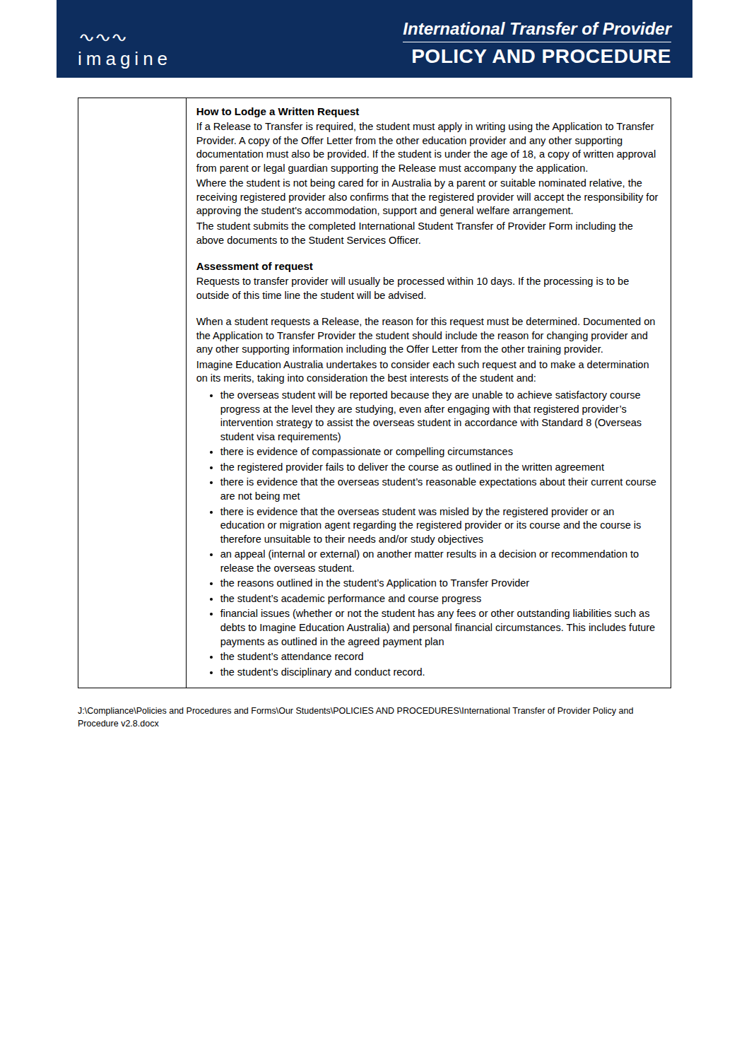∿∿∿ imagine
International Transfer of Provider
POLICY AND PROCEDURE
| | How to Lodge a Written Request If a Release to Transfer is required, the student must apply in writing using the Application to Transfer Provider. A copy of the Offer Letter from the other education provider and any other supporting documentation must also be provided. If the student is under the age of 18, a copy of written approval from parent or legal guardian supporting the Release must accompany the application. Where the student is not being cared for in Australia by a parent or suitable nominated relative, the receiving registered provider also confirms that the registered provider will accept the responsibility for approving the student's accommodation, support and general welfare arrangement. The student submits the completed International Student Transfer of Provider Form including the above documents to the Student Services Officer. Assessment of request Requests to transfer provider will usually be processed within 10 days. If the processing is to be outside of this time line the student will be advised. When a student requests a Release, the reason for this request must be determined. Documented on the Application to Transfer Provider the student should include the reason for changing provider and any other supporting information including the Offer Letter from the other training provider. Imagine Education Australia undertakes to consider each such request and to make a determination on its merits, taking into consideration the best interests of the student and: the overseas student will be reported because they are unable to achieve satisfactory course progress at the level they are studying, even after engaging with that registered provider’s intervention strategy to assist the overseas student in accordance with Standard 8 (Overseas student visa requirements) there is evidence of compassionate or compelling circumstances the registered provider fails to deliver the course as outlined in the written agreement there is evidence that the overseas student’s reasonable expectations about their current course are not being met there is evidence that the overseas student was misled by the registered provider or an education or migration agent regarding the registered provider or its course and the course is therefore unsuitable to their needs and/or study objectives an appeal (internal or external) on another matter results in a decision or recommendation to release the overseas student. the reasons outlined in the student’s Application to Transfer Provider the student’s academic performance and course progress financial issues (whether or not the student has any fees or other outstanding liabilities such as debts to Imagine Education Australia) and personal financial circumstances. This includes future payments as outlined in the agreed payment plan the student’s attendance record the student’s disciplinary and conduct record. |
J:\Compliance\Policies and Procedures and Forms\Our Students\POLICIES AND PROCEDURES\International Transfer of Provider Policy and Procedure v2.8.docx